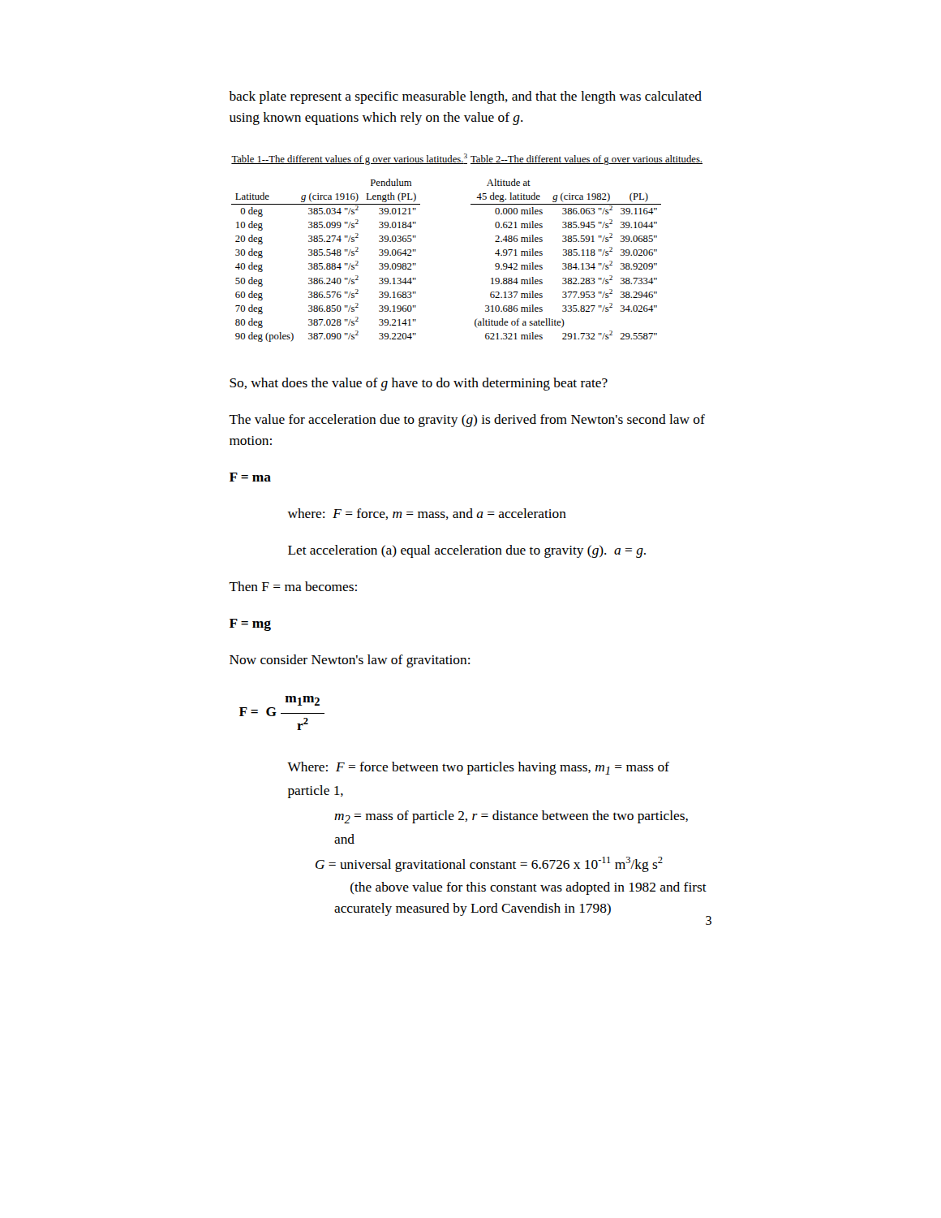back plate represent a specific measurable length, and that the length was calculated using known equations which rely on the value of g.
| Table 1--The different values of g over various latitudes. 3 / / / Pendulum / / --- / --- / --- / / Latitude / g (circa 1916) / Length (PL) / / 0 deg / 385.034 "/s 2 / 39.0121" / / 10 deg / 385.099 "/s 2 / 39.0184" / / 20 deg / 385.274 "/s 2 / 39.0365" / / 30 deg / 385.548 "/s 2 / 39.0642" / / 40 deg / 385.884 "/s 2 / 39.0982" / / 50 deg / 386.240 "/s 2 / 39.1344" / / 60 deg / 386.576 "/s 2 / 39.1683" / / 70 deg / 386.850 "/s 2 / 39.1960" / / 80 deg / 387.028 "/s 2 / 39.2141" / / 90 deg (poles) / 387.090 "/s 2 / 39.2204" / | Table 2--The different values of g over various altitudes. / Altitude at / / / / --- / --- / --- / / 45 deg. latitude / g (circa 1982) / (PL) / / 0.000 miles / 386.063 "/s 2 / 39.1164" / / 0.621 miles / 385.945 "/s 2 / 39.1044" / / 2.486 miles / 385.591 "/s 2 / 39.0685" / / 4.971 miles / 385.118 "/s 2 / 39.0206" / / 9.942 miles / 384.134 "/s 2 / 38.9209" / / 19.884 miles / 382.283 "/s 2 / 38.7334" / / 62.137 miles / 377.953 "/s 2 / 38.2946" / / 310.686 miles / 335.827 "/s 2 / 34.0264" / / (altitude of a satellite) / / 621.321 miles / 291.732 "/s 2 / 29.5587" / |
So, what does the value of g have to do with determining beat rate?
The value for acceleration due to gravity (g) is derived from Newton's second law of motion:
F = ma
where: F = force, m = mass, and a = acceleration
Let acceleration (a) equal acceleration due to gravity (g). a = g.
Then F = ma becomes:
F = mg
Now consider Newton's law of gravitation:
| F = G | m 1 m 2 r 2 |
Where: F = force between two particles having mass, m1 = mass of particle 1,
m2 = mass of particle 2, r = distance between the two particles, and
G = universal gravitational constant = 6.6726 x 10-11 m3/kg s2
(the above value for this constant was adopted in 1982 and first
accurately measured by Lord Cavendish in 1798)
3